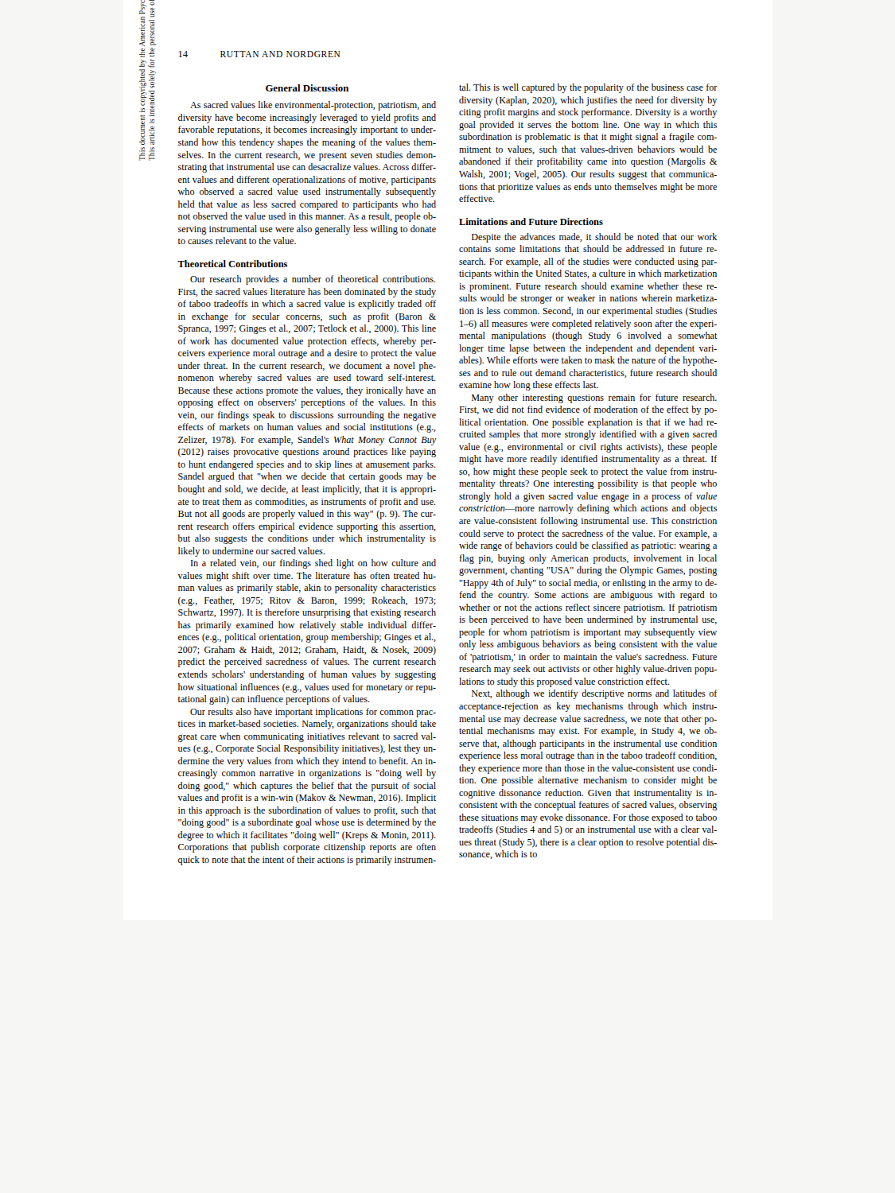This document is copyrighted by the American Psychological Association or one of its allied publishers. This article is intended solely for the personal use of the individual user and is not to be disseminated broadly.
14 Ruttan and Nordgren
General Discussion
As sacred values like environmental-protection, patriotism, and diversity have become increasingly leveraged to yield profits and favorable reputations, it becomes increasingly important to understand how this tendency shapes the meaning of the values themselves. In the current research, we present seven studies demonstrating that instrumental use can desacralize values. Across different values and different operationalizations of motive, participants who observed a sacred value used instrumentally subsequently held that value as less sacred compared to participants who had not observed the value used in this manner. As a result, people observing instrumental use were also generally less willing to donate to causes relevant to the value.
Theoretical Contributions
Our research provides a number of theoretical contributions. First, the sacred values literature has been dominated by the study of taboo tradeoffs in which a sacred value is explicitly traded off in exchange for secular concerns, such as profit (Baron & Spranca, 1997; Ginges et al., 2007; Tetlock et al., 2000). This line of work has documented value protection effects, whereby perceivers experience moral outrage and a desire to protect the value under threat. In the current research, we document a novel phenomenon whereby sacred values are used toward self-interest. Because these actions promote the values, they ironically have an opposing effect on observers' perceptions of the values. In this vein, our findings speak to discussions surrounding the negative effects of markets on human values and social institutions (e.g., Zelizer, 1978). For example, Sandel's What Money Cannot Buy (2012) raises provocative questions around practices like paying to hunt endangered species and to skip lines at amusement parks. Sandel argued that "when we decide that certain goods may be bought and sold, we decide, at least implicitly, that it is appropriate to treat them as commodities, as instruments of profit and use. But not all goods are properly valued in this way" (p. 9). The current research offers empirical evidence supporting this assertion, but also suggests the conditions under which instrumentality is likely to undermine our sacred values.
In a related vein, our findings shed light on how culture and values might shift over time. The literature has often treated human values as primarily stable, akin to personality characteristics (e.g., Feather, 1975; Ritov & Baron, 1999; Rokeach, 1973; Schwartz, 1997). It is therefore unsurprising that existing research has primarily examined how relatively stable individual differences (e.g., political orientation, group membership; Ginges et al., 2007; Graham & Haidt, 2012; Graham, Haidt, & Nosek, 2009) predict the perceived sacredness of values. The current research extends scholars' understanding of human values by suggesting how situational influences (e.g., values used for monetary or reputational gain) can influence perceptions of values.
Our results also have important implications for common practices in market-based societies. Namely, organizations should take great care when communicating initiatives relevant to sacred values (e.g., Corporate Social Responsibility initiatives), lest they undermine the very values from which they intend to benefit. An increasingly common narrative in organizations is "doing well by doing good," which captures the belief that the pursuit of social values and profit is a win-win (Makov & Newman, 2016). Implicit in this approach is the subordination of values to profit, such that "doing good" is a subordinate goal whose use is determined by the degree to which it facilitates "doing well" (Kreps & Monin, 2011). Corporations that publish corporate citizenship reports are often quick to note that the intent of their actions is primarily instrumental. This is well captured by the popularity of the business case for diversity (Kaplan, 2020), which justifies the need for diversity by citing profit margins and stock performance. Diversity is a worthy goal provided it serves the bottom line. One way in which this subordination is problematic is that it might signal a fragile commitment to values, such that values-driven behaviors would be abandoned if their profitability came into question (Margolis & Walsh, 2001; Vogel, 2005). Our results suggest that communications that prioritize values as ends unto themselves might be more effective.
Limitations and Future Directions
Despite the advances made, it should be noted that our work contains some limitations that should be addressed in future research. For example, all of the studies were conducted using participants within the United States, a culture in which marketization is prominent. Future research should examine whether these results would be stronger or weaker in nations wherein marketization is less common. Second, in our experimental studies (Studies 1–6) all measures were completed relatively soon after the experimental manipulations (though Study 6 involved a somewhat longer time lapse between the independent and dependent variables). While efforts were taken to mask the nature of the hypotheses and to rule out demand characteristics, future research should examine how long these effects last.
Many other interesting questions remain for future research. First, we did not find evidence of moderation of the effect by political orientation. One possible explanation is that if we had recruited samples that more strongly identified with a given sacred value (e.g., environmental or civil rights activists), these people might have more readily identified instrumentality as a threat. If so, how might these people seek to protect the value from instrumentality threats? One interesting possibility is that people who strongly hold a given sacred value engage in a process of value constriction—more narrowly defining which actions and objects are value-consistent following instrumental use. This constriction could serve to protect the sacredness of the value. For example, a wide range of behaviors could be classified as patriotic: wearing a flag pin, buying only American products, involvement in local government, chanting "USA" during the Olympic Games, posting "Happy 4th of July" to social media, or enlisting in the army to defend the country. Some actions are ambiguous with regard to whether or not the actions reflect sincere patriotism. If patriotism is been perceived to have been undermined by instrumental use, people for whom patriotism is important may subsequently view only less ambiguous behaviors as being consistent with the value of 'patriotism,' in order to maintain the value's sacredness. Future research may seek out activists or other highly value-driven populations to study this proposed value constriction effect.
Next, although we identify descriptive norms and latitudes of acceptance-rejection as key mechanisms through which instrumental use may decrease value sacredness, we note that other potential mechanisms may exist. For example, in Study 4, we observe that, although participants in the instrumental use condition experience less moral outrage than in the taboo tradeoff condition, they experience more than those in the value-consistent use condition. One possible alternative mechanism to consider might be cognitive dissonance reduction. Given that instrumentality is inconsistent with the conceptual features of sacred values, observing these situations may evoke dissonance. For those exposed to taboo tradeoffs (Studies 4 and 5) or an instrumental use with a clear values threat (Study 5), there is a clear option to resolve potential dissonance, which is to